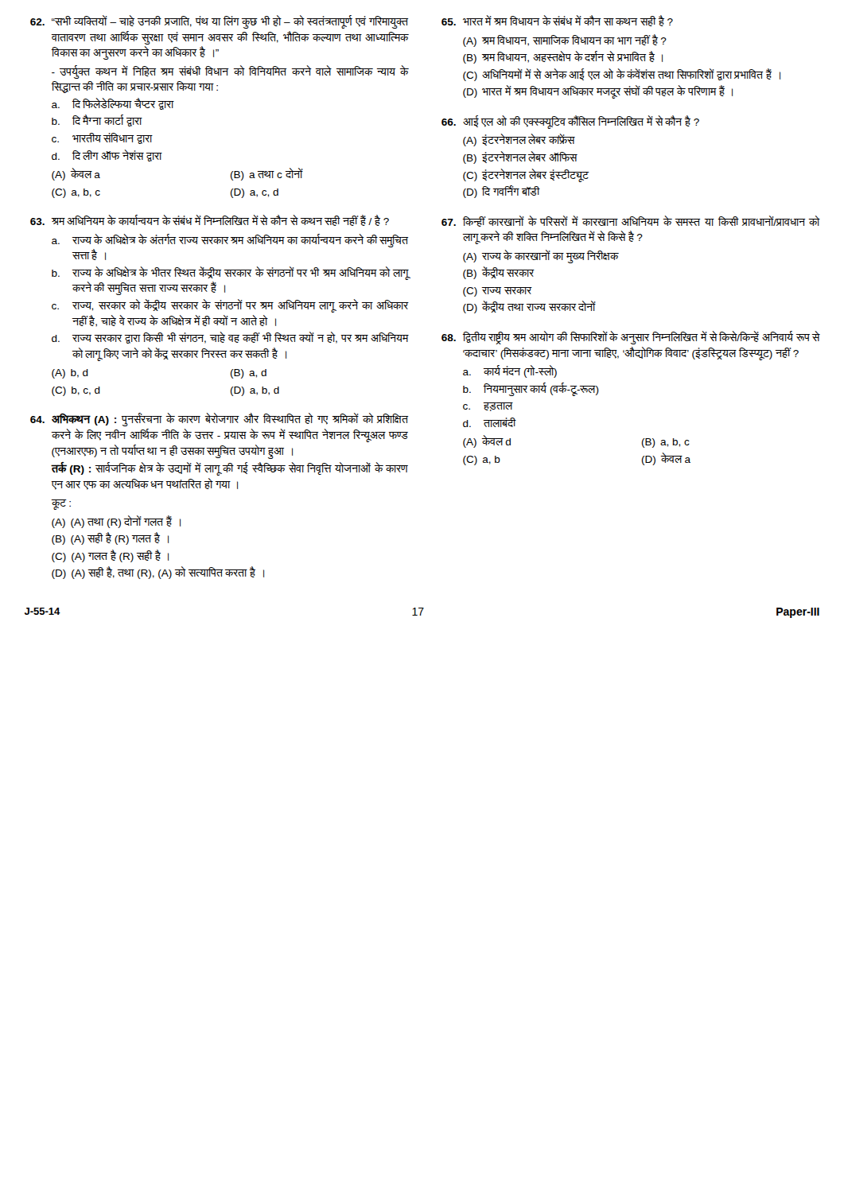62.
“सभी व्यक्तियों – चाहे उनकी प्रजाति, पंथ या लिंग कुछ भी हो – को स्वतंत्रतापूर्ण एवं गरिमायुक्त वातावरण तथा आर्थिक सुरक्षा एवं समान अवसर की स्थिति, भौतिक कल्याण तथा आध्यात्मिक विकास का अनुसरण करने का अधिकार है ।”
- उपर्युक्त कथन में निहित श्रम संबंधी विधान को विनियमित करने वाले सामाजिक न्याय के सिद्धान्त की नीति का प्रचार-प्रसार किया गया :
a. दि फिलेडेल्फिया चैप्टर द्वारा
b. दि मैग्ना कार्टा द्वारा
c. भारतीय संविधान द्वारा
d. दि लीग ऑफ नेशंस द्वारा
(A) केवल a
(B) a तथा c दोनों
(C) a, b, c
(D) a, c, d
63.
श्रम अधिनियम के कार्यान्वयन के संबंध में निम्नलिखित में से कौन से कथन सही नहीं हैं / है ?
a. राज्य के अधिक्षेत्र के अंतर्गत राज्य सरकार श्रम अधिनियम का कार्यान्वयन करने की समुचित सत्ता है ।
b. राज्य के अधिक्षेत्र के भीतर स्थित केंद्रीय सरकार के संगठनों पर भी श्रम अधिनियम को लागू करने की समुचित सत्ता राज्य सरकार हैं ।
c. राज्य, सरकार को केंद्रीय सरकार के संगठनों पर श्रम अधिनियम लागू करने का अधिकार नहीं है, चाहे वे राज्य के अधिक्षेत्र में ही क्यों न आते हो ।
d. राज्य सरकार द्वारा किसी भी संगठन, चाहे वह कहीं भी स्थित क्यों न हो, पर श्रम अधिनियम को लागू किए जाने को केंद्र सरकार निरस्त कर सकती है ।
(A) b, d
(B) a, d
(C) b, c, d
(D) a, b, d
64.
अभिकथन (A) : पुनर्संरचना के कारण बेरोजगार और विस्थापित हो गए श्रमिकों को प्रशिक्षित करने के लिए नवीन आर्थिक नीति के उत्तर - प्रयास के रूप में स्थापित नेशनल रिन्यूअल फण्ड (एनआरएफ) न तो पर्याप्त था न ही उसका समुचित उपयोग हुआ ।
तर्क (R) : सार्वजनिक क्षेत्र के उद्यमों में लागू की गई स्वैच्छिक सेवा निवृत्ति योजनाओं के कारण एन आर एफ का अत्यधिक धन पथांतरित हो गया ।
कूट :
(A)(A) तथा (R) दोनों गलत हैं ।
(B)(A) सही है (R) गलत है ।
(C)(A) गलत है (R) सही है ।
(D)(A) सही है, तथा (R), (A) को सत्यापित करता है ।
65.
भारत में श्रम विधायन के संबंध में कौन सा कथन सही है ?
(A) श्रम विधायन, सामाजिक विधायन का भाग नहीं है ?
(B) श्रम विधायन, अहस्तक्षेप के दर्शन से प्रभावित है ।
(C) अधिनियमों में से अनेक आई एल ओ के कंवेंशंस तथा सिफारिशों द्वारा प्रभावित हैं ।
(D) भारत में श्रम विधायन अधिकार मजदूर संघों की पहल के परिणाम हैं ।
66.
आई एल ओ की एक्स्क्यूटिव कौंसिल निम्नलिखित में से कौन है ?
(A) इंटरनेशनल लेबर कांफ्रेंस
(B) इंटरनेशनल लेबर ऑफिस
(C) इंटरनेशनल लेबर इंस्टीट्यूट
(D) दि गवर्निंग बॉडी
67.
किन्हीं कारखानों के परिसरों में कारखाना अधिनियम के समस्त या किसी प्रावधानों/प्रावधान को लागू करने की शक्ति निम्नलिखित में से किसे है ?
(A) राज्य के कारखानों का मुख्य निरीक्षक
(B) केंद्रीय सरकार
(C) राज्य सरकार
(D) केंद्रीय तथा राज्य सरकार दोनों
68.
द्वितीय राष्ट्रीय श्रम आयोग की सिफारिशों के अनुसार निम्नलिखित में से किसे/किन्हें अनिवार्य रूप से ‘कदाचार’ (मिसकंडक्ट) माना जाना चाहिए, ‘औद्योगिक विवाद’ (इंडस्ट्रियल डिस्प्यूट) नहीं ?
a. कार्य मंदन (गो-स्लो)
b. नियमानुसार कार्य (वर्क-टू-रूल)
c. हड़ताल
d. तालाबंदी
(A) केवल d
(B) a, b, c
(C) a, b
(D) केवल a
J-55-14
17
Paper-III